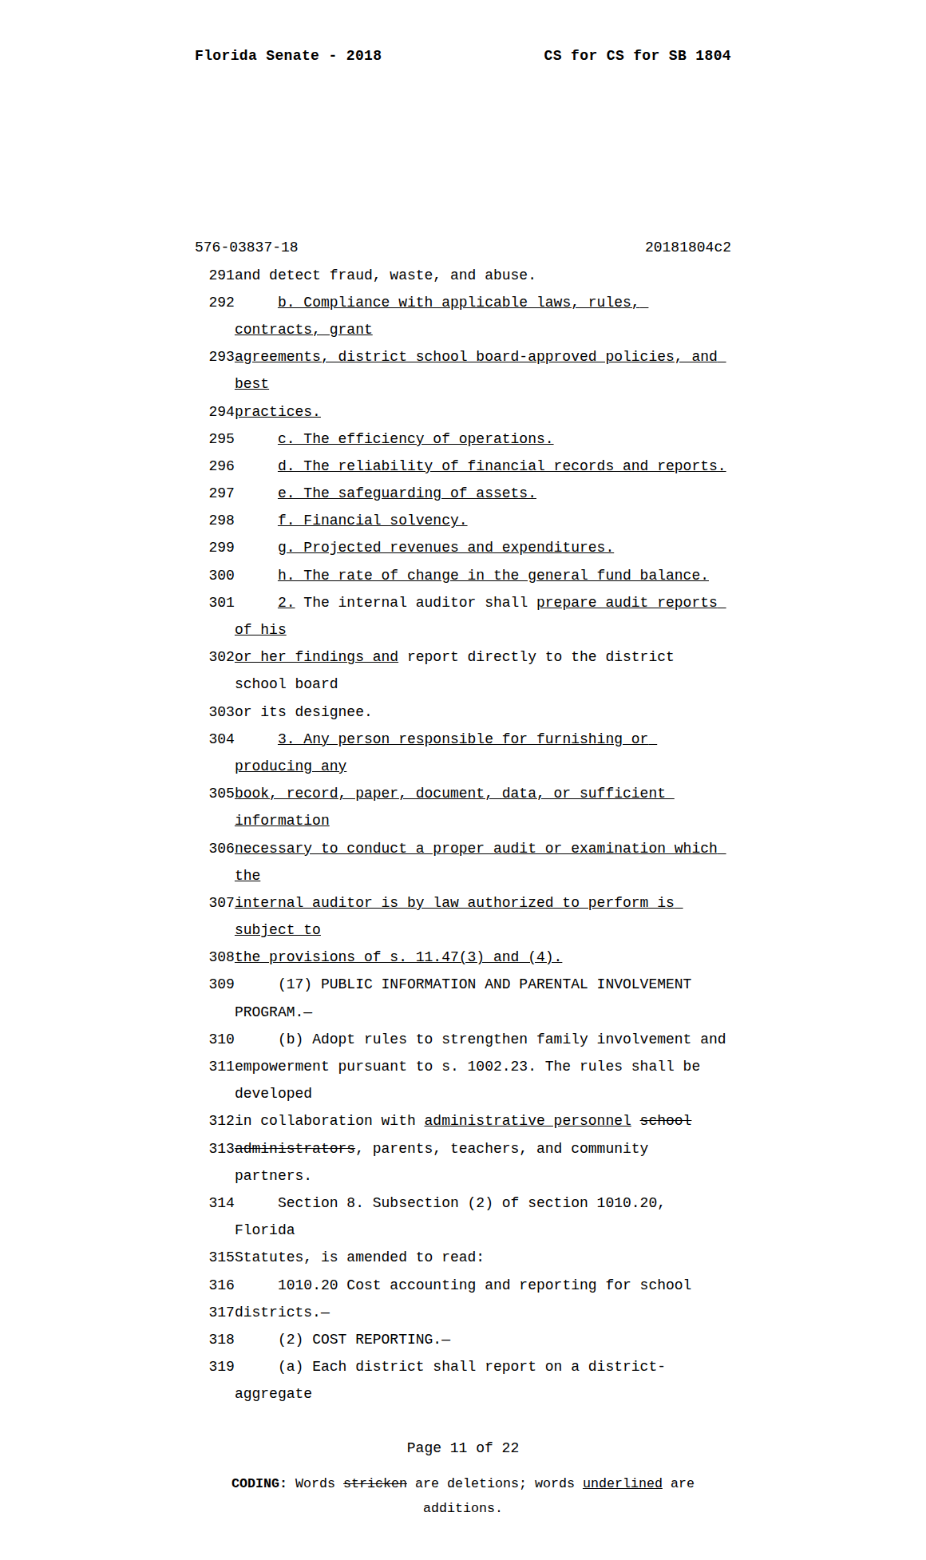Florida Senate - 2018
CS for CS for SB 1804
576-03837-18
20181804c2
| 291 | and detect fraud, waste, and abuse. |
| 292 | b. Compliance with applicable laws, rules, contracts, grant |
| 293 | agreements, district school board-approved policies, and best |
| 294 | practices. |
| 295 | c. The efficiency of operations. |
| 296 | d. The reliability of financial records and reports. |
| 297 | e. The safeguarding of assets. |
| 298 | f. Financial solvency. |
| 299 | g. Projected revenues and expenditures. |
| 300 | h. The rate of change in the general fund balance. |
| 301 | 2. The internal auditor shall prepare audit reports of his |
| 302 | or her findings and report directly to the district school board |
| 303 | or its designee. |
| 304 | 3. Any person responsible for furnishing or producing any |
| 305 | book, record, paper, document, data, or sufficient information |
| 306 | necessary to conduct a proper audit or examination which the |
| 307 | internal auditor is by law authorized to perform is subject to |
| 308 | the provisions of s. 11.47(3) and (4). |
| 309 | (17) PUBLIC INFORMATION AND PARENTAL INVOLVEMENT PROGRAM.— |
| 310 | (b) Adopt rules to strengthen family involvement and |
| 311 | empowerment pursuant to s. 1002.23. The rules shall be developed |
| 312 | in collaboration with administrative personnel school |
| 313 | administrators , parents, teachers, and community partners. |
| 314 | Section 8. Subsection (2) of section 1010.20, Florida |
| 315 | Statutes, is amended to read: |
| 316 | 1010.20 Cost accounting and reporting for school |
| 317 | districts.— |
| 318 | (2) COST REPORTING.— |
| 319 | (a) Each district shall report on a district-aggregate |
Page 11 of 22
CODING: Words stricken are deletions; words underlined are additions.